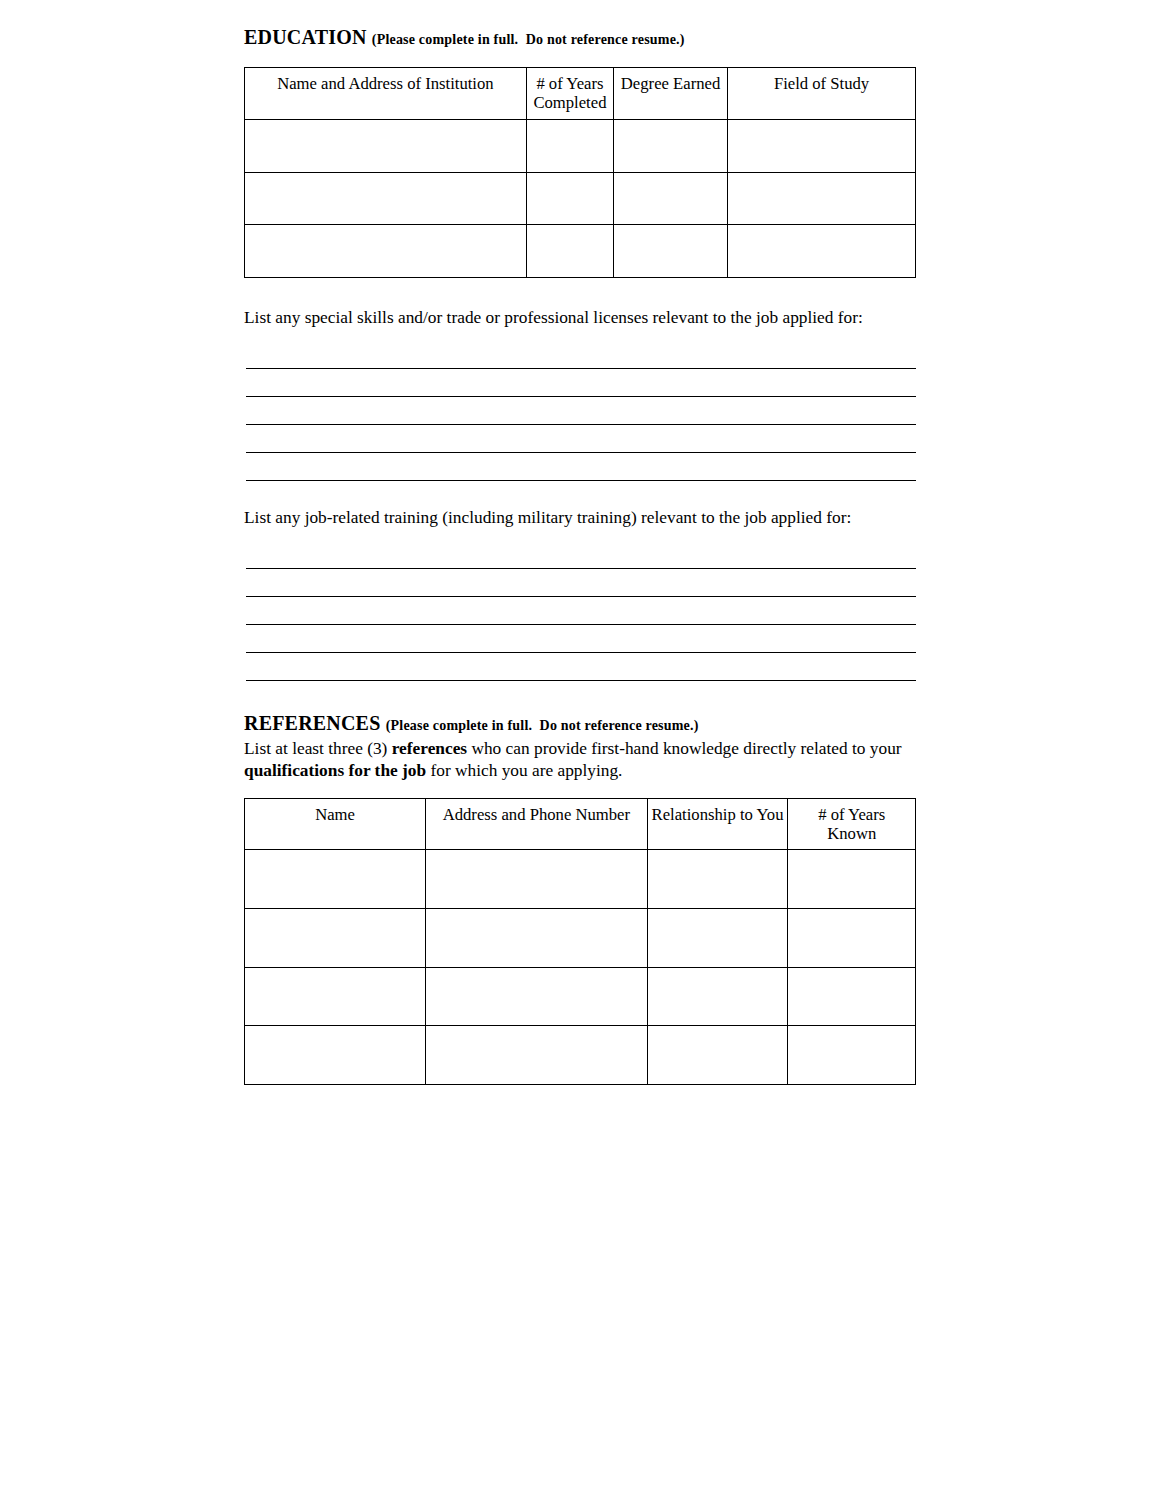EDUCATION (Please complete in full. Do not reference resume.)
| Name and Address of Institution | # of Years Completed | Degree Earned | Field of Study |
| --- | --- | --- | --- |
List any special skills and/or trade or professional licenses relevant to the job applied for:
List any job-related training (including military training) relevant to the job applied for:
REFERENCES (Please complete in full. Do not reference resume.)
List at least three (3) references who can provide first-hand knowledge directly related to your qualifications for the job for which you are applying.
| Name | Address and Phone Number | Relationship to You | # of Years Known |
| --- | --- | --- | --- |